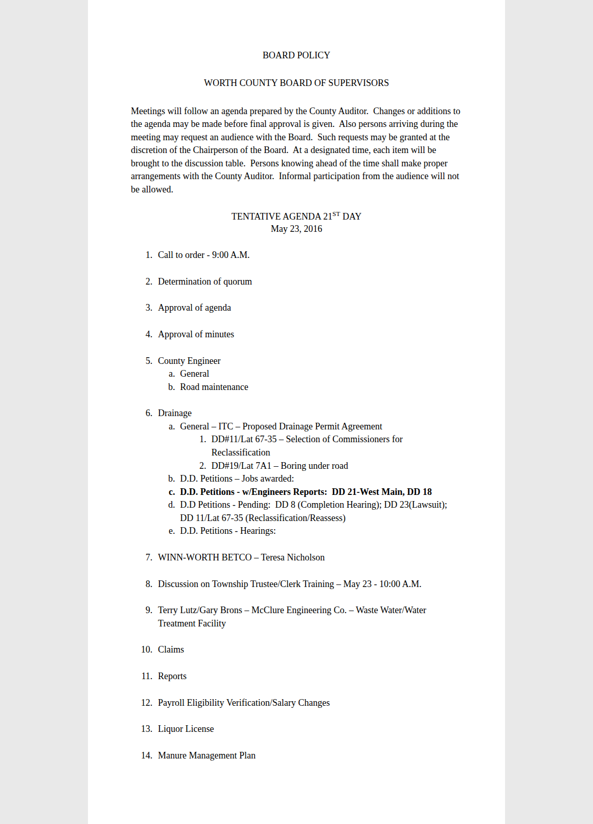BOARD POLICY
WORTH COUNTY BOARD OF SUPERVISORS
Meetings will follow an agenda prepared by the County Auditor. Changes or additions to the agenda may be made before final approval is given. Also persons arriving during the meeting may request an audience with the Board. Such requests may be granted at the discretion of the Chairperson of the Board. At a designated time, each item will be brought to the discussion table. Persons knowing ahead of the time shall make proper arrangements with the County Auditor. Informal participation from the audience will not be allowed.
TENTATIVE AGENDA 21ST DAY May 23, 2016
Call to order - 9:00 A.M.
Determination of quorum
Approval of agenda
Approval of minutes
County Engineer
General
Road maintenance
Drainage
General – ITC – Proposed Drainage Permit Agreement
DD#11/Lat 67-35 – Selection of Commissioners for Reclassification
DD#19/Lat 7A1 – Boring under road
D.D. Petitions – Jobs awarded:
D.D. Petitions - w/Engineers Reports: DD 21-West Main, DD 18
D.D Petitions - Pending: DD 8 (Completion Hearing); DD 23(Lawsuit); DD 11/Lat 67-35 (Reclassification/Reassess)
D.D. Petitions - Hearings:
WINN-WORTH BETCO – Teresa Nicholson
Discussion on Township Trustee/Clerk Training – May 23 - 10:00 A.M.
Terry Lutz/Gary Brons – McClure Engineering Co. – Waste Water/Water Treatment Facility
Claims
Reports
Payroll Eligibility Verification/Salary Changes
Liquor License
Manure Management Plan